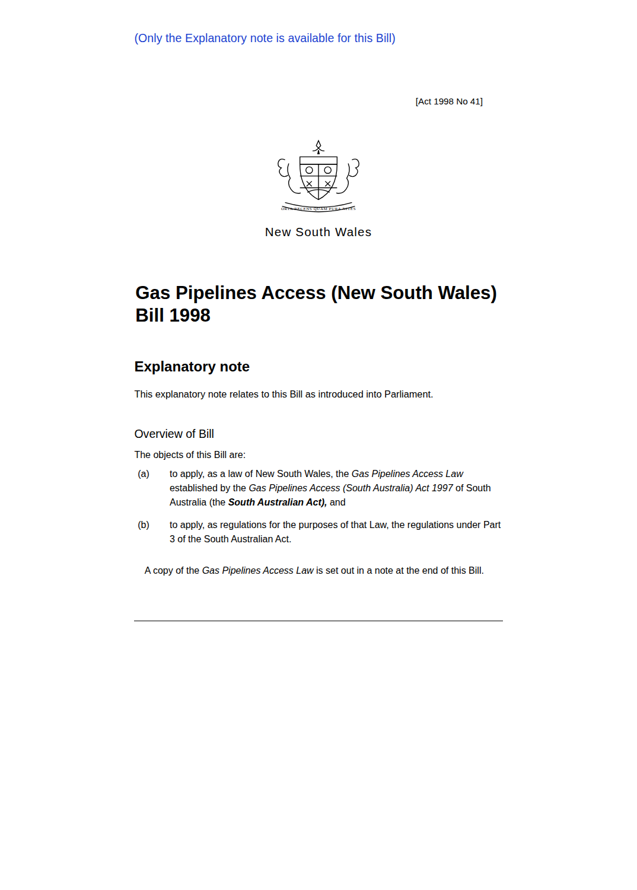(Only the Explanatory note is available for this Bill)
[Act 1998 No 41]
New South Wales
Gas Pipelines Access (New South Wales) Bill 1998
Explanatory note
This explanatory note relates to this Bill as introduced into Parliament.
Overview of Bill
The objects of this Bill are:
(a) to apply, as a law of New South Wales, the Gas Pipelines Access Law established by the Gas Pipelines Access (South Australia) Act 1997 of South Australia (the South Australian Act), and
(b) to apply, as regulations for the purposes of that Law, the regulations under Part 3 of the South Australian Act.
A copy of the Gas Pipelines Access Law is set out in a note at the end of this Bill.